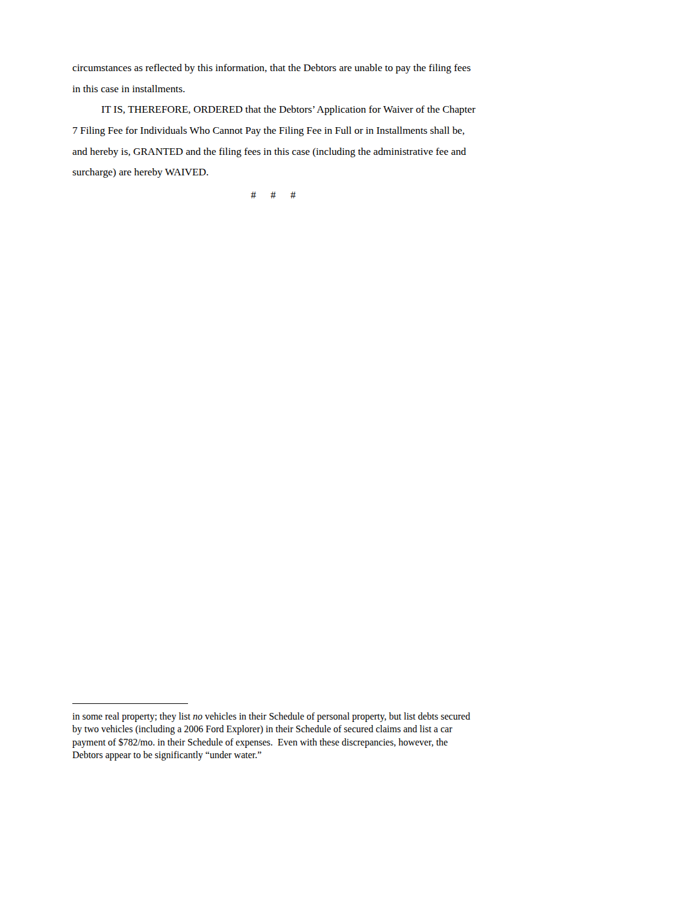circumstances as reflected by this information, that the Debtors are unable to pay the filing fees in this case in installments.
IT IS, THEREFORE, ORDERED that the Debtors’ Application for Waiver of the Chapter 7 Filing Fee for Individuals Who Cannot Pay the Filing Fee in Full or in Installments shall be, and hereby is, GRANTED and the filing fees in this case (including the administrative fee and surcharge) are hereby WAIVED.
# # #
in some real property; they list no vehicles in their Schedule of personal property, but list debts secured by two vehicles (including a 2006 Ford Explorer) in their Schedule of secured claims and list a car payment of $782/mo. in their Schedule of expenses. Even with these discrepancies, however, the Debtors appear to be significantly “under water.”